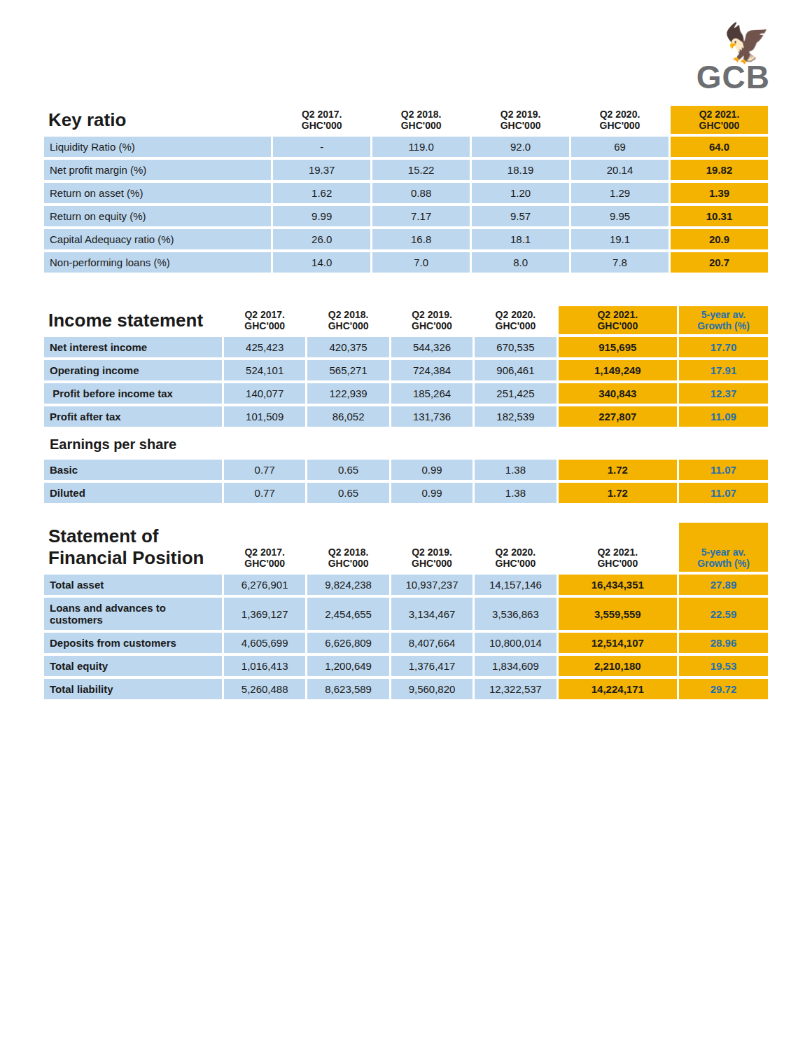🦅 GCB
| Key ratio | Q2 2017. GHC'000 | Q2 2018. GHC'000 | Q2 2019. GHC'000 | Q2 2020. GHC'000 | Q2 2021. GHC'000 |
| --- | --- | --- | --- | --- | --- |
| Liquidity Ratio (%) | - | 119.0 | 92.0 | 69 | 64.0 |
| Net profit margin (%) | 19.37 | 15.22 | 18.19 | 20.14 | 19.82 |
| Return on asset (%) | 1.62 | 0.88 | 1.20 | 1.29 | 1.39 |
| Return on equity (%) | 9.99 | 7.17 | 9.57 | 9.95 | 10.31 |
| Capital Adequacy ratio (%) | 26.0 | 16.8 | 18.1 | 19.1 | 20.9 |
| Non-performing loans (%) | 14.0 | 7.0 | 8.0 | 7.8 | 20.7 |
| Income statement | Q2 2017. GHC'000 | Q2 2018. GHC'000 | Q2 2019. GHC'000 | Q2 2020. GHC'000 | Q2 2021. GHC'000 | 5-year av. Growth (%) |
| --- | --- | --- | --- | --- | --- | --- |
| Net interest income | 425,423 | 420,375 | 544,326 | 670,535 | 915,695 | 17.70 |
| Operating income | 524,101 | 565,271 | 724,384 | 906,461 | 1,149,249 | 17.91 |
| Profit before income tax | 140,077 | 122,939 | 185,264 | 251,425 | 340,843 | 12.37 |
| Profit after tax | 101,509 | 86,052 | 131,736 | 182,539 | 227,807 | 11.09 |
| Earnings per share |
| Basic | 0.77 | 0.65 | 0.99 | 1.38 | 1.72 | 11.07 |
| Diluted | 0.77 | 0.65 | 0.99 | 1.38 | 1.72 | 11.07 |
| Statement of Financial Position | Q2 2017. GHC'000 | Q2 2018. GHC'000 | Q2 2019. GHC'000 | Q2 2020. GHC'000 | Q2 2021. GHC'000 | 5-year av. Growth (%) |
| --- | --- | --- | --- | --- | --- | --- |
| Total asset | 6,276,901 | 9,824,238 | 10,937,237 | 14,157,146 | 16,434,351 | 27.89 |
| Loans and advances to customers | 1,369,127 | 2,454,655 | 3,134,467 | 3,536,863 | 3,559,559 | 22.59 |
| Deposits from customers | 4,605,699 | 6,626,809 | 8,407,664 | 10,800,014 | 12,514,107 | 28.96 |
| Total equity | 1,016,413 | 1,200,649 | 1,376,417 | 1,834,609 | 2,210,180 | 19.53 |
| Total liability | 5,260,488 | 8,623,589 | 9,560,820 | 12,322,537 | 14,224,171 | 29.72 |